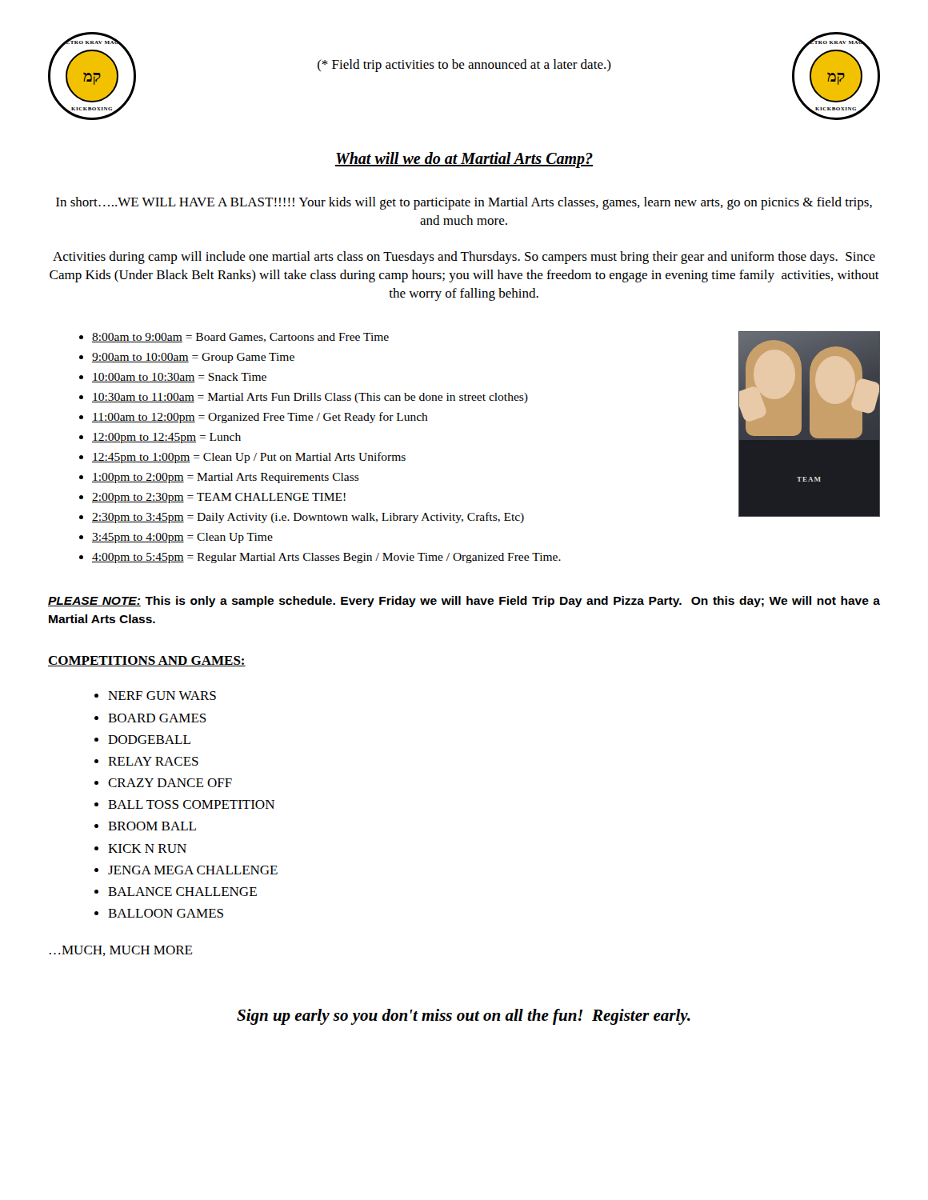METRO KRAV MAGA
קמ
KICKBOXING
METRO KRAV MAGA
קמ
KICKBOXING
(* Field trip activities to be announced at a later date.)
What will we do at Martial Arts Camp?
In short…..WE WILL HAVE A BLAST!!!!! Your kids will get to participate in Martial Arts classes, games, learn new arts, go on picnics & field trips, and much more.
Activities during camp will include one martial arts class on Tuesdays and Thursdays. So campers must bring their gear and uniform those days. Since Camp Kids (Under Black Belt Ranks) will take class during camp hours; you will have the freedom to engage in evening time family activities, without the worry of falling behind.
8:00am to 9:00am = Board Games, Cartoons and Free Time
9:00am to 10:00am = Group Game Time
10:00am to 10:30am = Snack Time
10:30am to 11:00am = Martial Arts Fun Drills Class (This can be done in street clothes)
11:00am to 12:00pm = Organized Free Time / Get Ready for Lunch
12:00pm to 12:45pm = Lunch
12:45pm to 1:00pm = Clean Up / Put on Martial Arts Uniforms
1:00pm to 2:00pm = Martial Arts Requirements Class
2:00pm to 2:30pm = TEAM CHALLENGE TIME!
2:30pm to 3:45pm = Daily Activity (i.e. Downtown walk, Library Activity, Crafts, Etc)
3:45pm to 4:00pm = Clean Up Time
4:00pm to 5:45pm = Regular Martial Arts Classes Begin / Movie Time / Organized Free Time.
TEAM
PLEASE NOTE: This is only a sample schedule. Every Friday we will have Field Trip Day and Pizza Party. On this day; We will not have a Martial Arts Class.
COMPETITIONS AND GAMES:
NERF GUN WARS
BOARD GAMES
DODGEBALL
RELAY RACES
CRAZY DANCE OFF
BALL TOSS COMPETITION
BROOM BALL
KICK N RUN
JENGA MEGA CHALLENGE
BALANCE CHALLENGE
BALLOON GAMES
…MUCH, MUCH MORE
Sign up early so you don't miss out on all the fun! Register early.